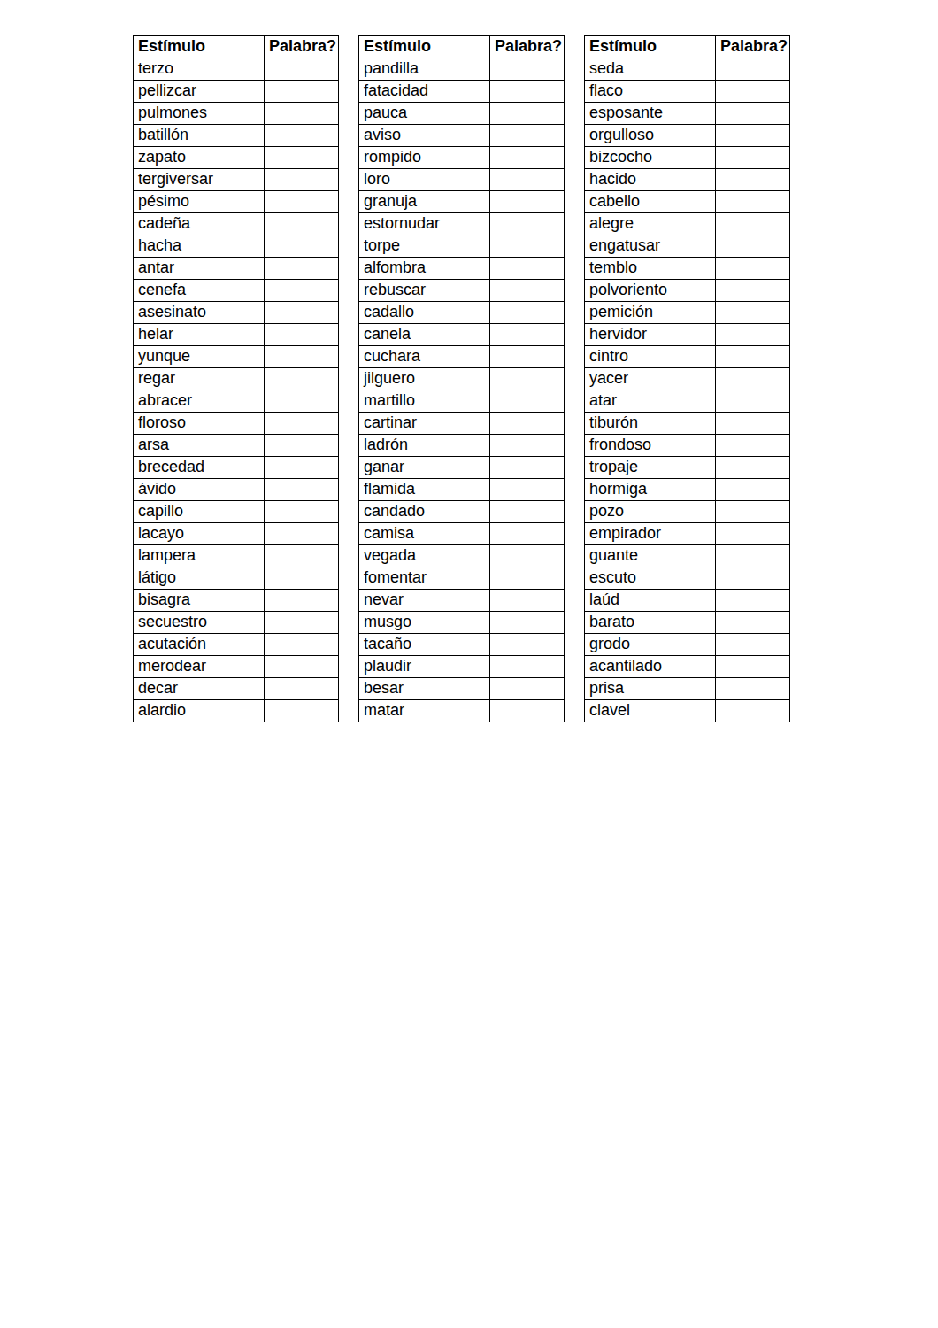| Estímulo | Palabra? |
| --- | --- |
| terzo | |
| pellizcar | |
| pulmones | |
| batillón | |
| zapato | |
| tergiversar | |
| pésimo | |
| cadeña | |
| hacha | |
| antar | |
| cenefa | |
| asesinato | |
| helar | |
| yunque | |
| regar | |
| abracer | |
| floroso | |
| arsa | |
| brecedad | |
| ávido | |
| capillo | |
| lacayo | |
| lampera | |
| látigo | |
| bisagra | |
| secuestro | |
| acutación | |
| merodear | |
| decar | |
| alardio | |
| Estímulo | Palabra? |
| --- | --- |
| pandilla | |
| fatacidad | |
| pauca | |
| aviso | |
| rompido | |
| loro | |
| granuja | |
| estornudar | |
| torpe | |
| alfombra | |
| rebuscar | |
| cadallo | |
| canela | |
| cuchara | |
| jilguero | |
| martillo | |
| cartinar | |
| ladrón | |
| ganar | |
| flamida | |
| candado | |
| camisa | |
| vegada | |
| fomentar | |
| nevar | |
| musgo | |
| tacaño | |
| plaudir | |
| besar | |
| matar | |
| Estímulo | Palabra? |
| --- | --- |
| seda | |
| flaco | |
| esposante | |
| orgulloso | |
| bizcocho | |
| hacido | |
| cabello | |
| alegre | |
| engatusar | |
| temblo | |
| polvoriento | |
| pemición | |
| hervidor | |
| cintro | |
| yacer | |
| atar | |
| tiburón | |
| frondoso | |
| tropaje | |
| hormiga | |
| pozo | |
| empirador | |
| guante | |
| escuto | |
| laúd | |
| barato | |
| grodo | |
| acantilado | |
| prisa | |
| clavel | |